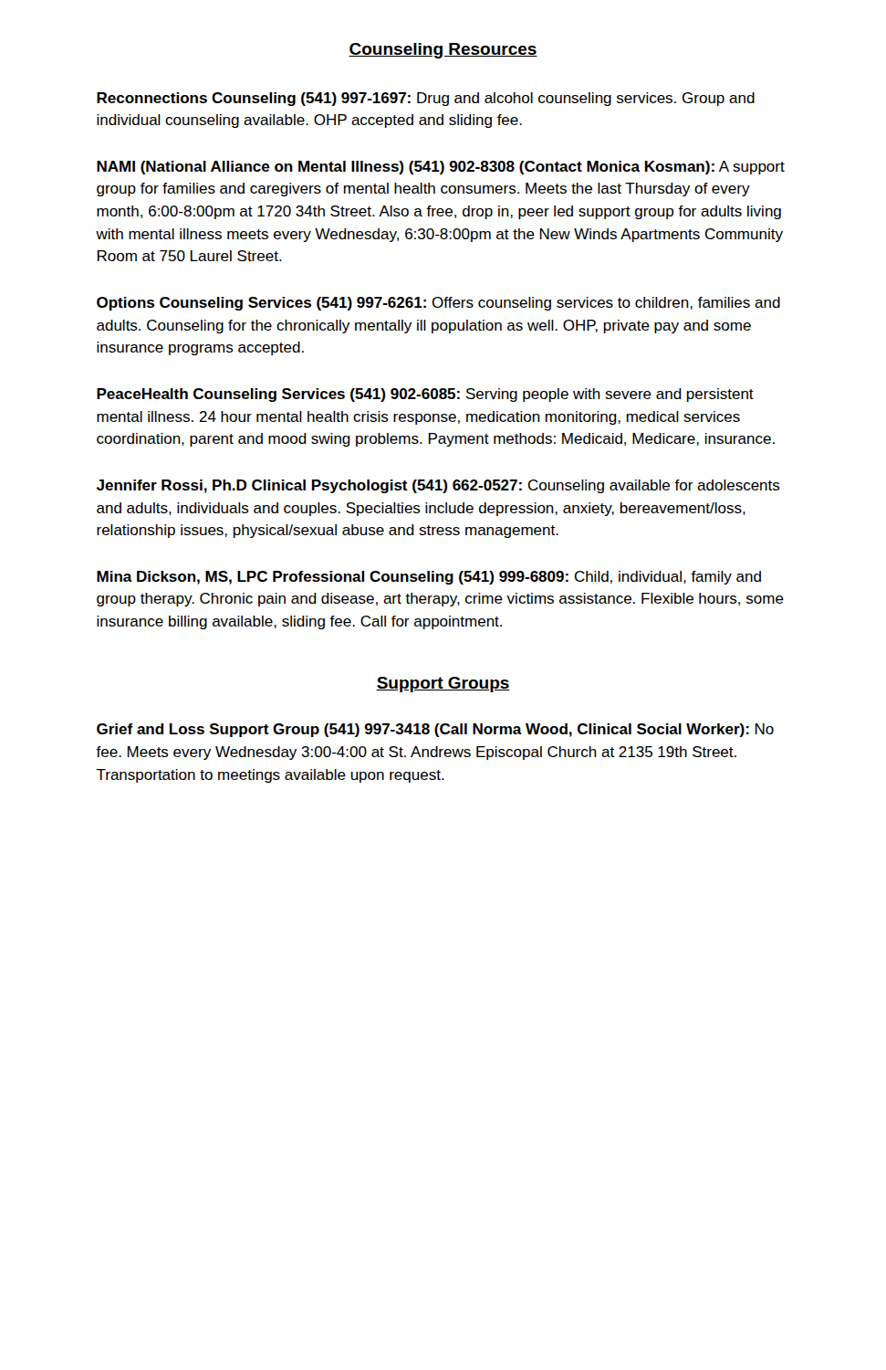Counseling Resources
Reconnections Counseling (541) 997-1697: Drug and alcohol counseling services. Group and individual counseling available. OHP accepted and sliding fee.
NAMI (National Alliance on Mental Illness) (541) 902-8308 (Contact Monica Kosman): A support group for families and caregivers of mental health consumers. Meets the last Thursday of every month, 6:00-8:00pm at 1720 34th Street. Also a free, drop in, peer led support group for adults living with mental illness meets every Wednesday, 6:30-8:00pm at the New Winds Apartments Community Room at 750 Laurel Street.
Options Counseling Services (541) 997-6261: Offers counseling services to children, families and adults. Counseling for the chronically mentally ill population as well. OHP, private pay and some insurance programs accepted.
PeaceHealth Counseling Services (541) 902-6085: Serving people with severe and persistent mental illness. 24 hour mental health crisis response, medication monitoring, medical services coordination, parent and mood swing problems. Payment methods: Medicaid, Medicare, insurance.
Jennifer Rossi, Ph.D Clinical Psychologist (541) 662-0527: Counseling available for adolescents and adults, individuals and couples. Specialties include depression, anxiety, bereavement/loss, relationship issues, physical/sexual abuse and stress management.
Mina Dickson, MS, LPC Professional Counseling (541) 999-6809: Child, individual, family and group therapy. Chronic pain and disease, art therapy, crime victims assistance. Flexible hours, some insurance billing available, sliding fee. Call for appointment.
Support Groups
Grief and Loss Support Group (541) 997-3418 (Call Norma Wood, Clinical Social Worker): No fee. Meets every Wednesday 3:00-4:00 at St. Andrews Episcopal Church at 2135 19th Street. Transportation to meetings available upon request.